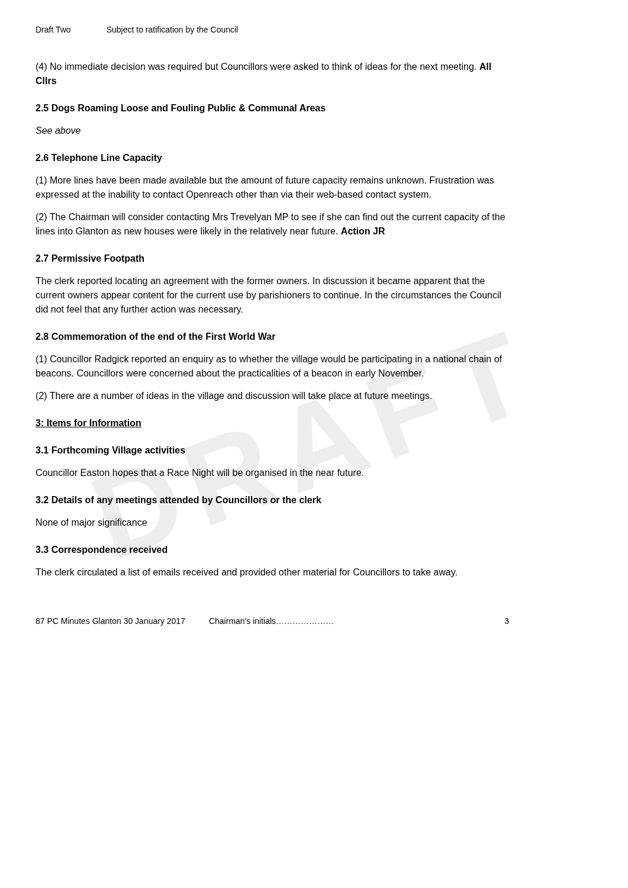DRAFT
Draft Two Subject to ratification by the Council
(4) No immediate decision was required but Councillors were asked to think of ideas for the next meeting. All Cllrs
2.5 Dogs Roaming Loose and Fouling Public & Communal Areas
See above
2.6 Telephone Line Capacity
(1) More lines have been made available but the amount of future capacity remains unknown. Frustration was expressed at the inability to contact Openreach other than via their web-based contact system.
(2) The Chairman will consider contacting Mrs Trevelyan MP to see if she can find out the current capacity of the lines into Glanton as new houses were likely in the relatively near future. Action JR
2.7 Permissive Footpath
The clerk reported locating an agreement with the former owners. In discussion it became apparent that the current owners appear content for the current use by parishioners to continue. In the circumstances the Council did not feel that any further action was necessary.
2.8 Commemoration of the end of the First World War
(1) Councillor Radgick reported an enquiry as to whether the village would be participating in a national chain of beacons. Councillors were concerned about the practicalities of a beacon in early November.
(2) There are a number of ideas in the village and discussion will take place at future meetings.
3: Items for Information
3.1 Forthcoming Village activities
Councillor Easton hopes that a Race Night will be organised in the near future.
3.2 Details of any meetings attended by Councillors or the clerk
None of major significance
3.3 Correspondence received
The clerk circulated a list of emails received and provided other material for Councillors to take away.
87 PC Minutes Glanton 30 January 2017 Chairman's initials………………… 3